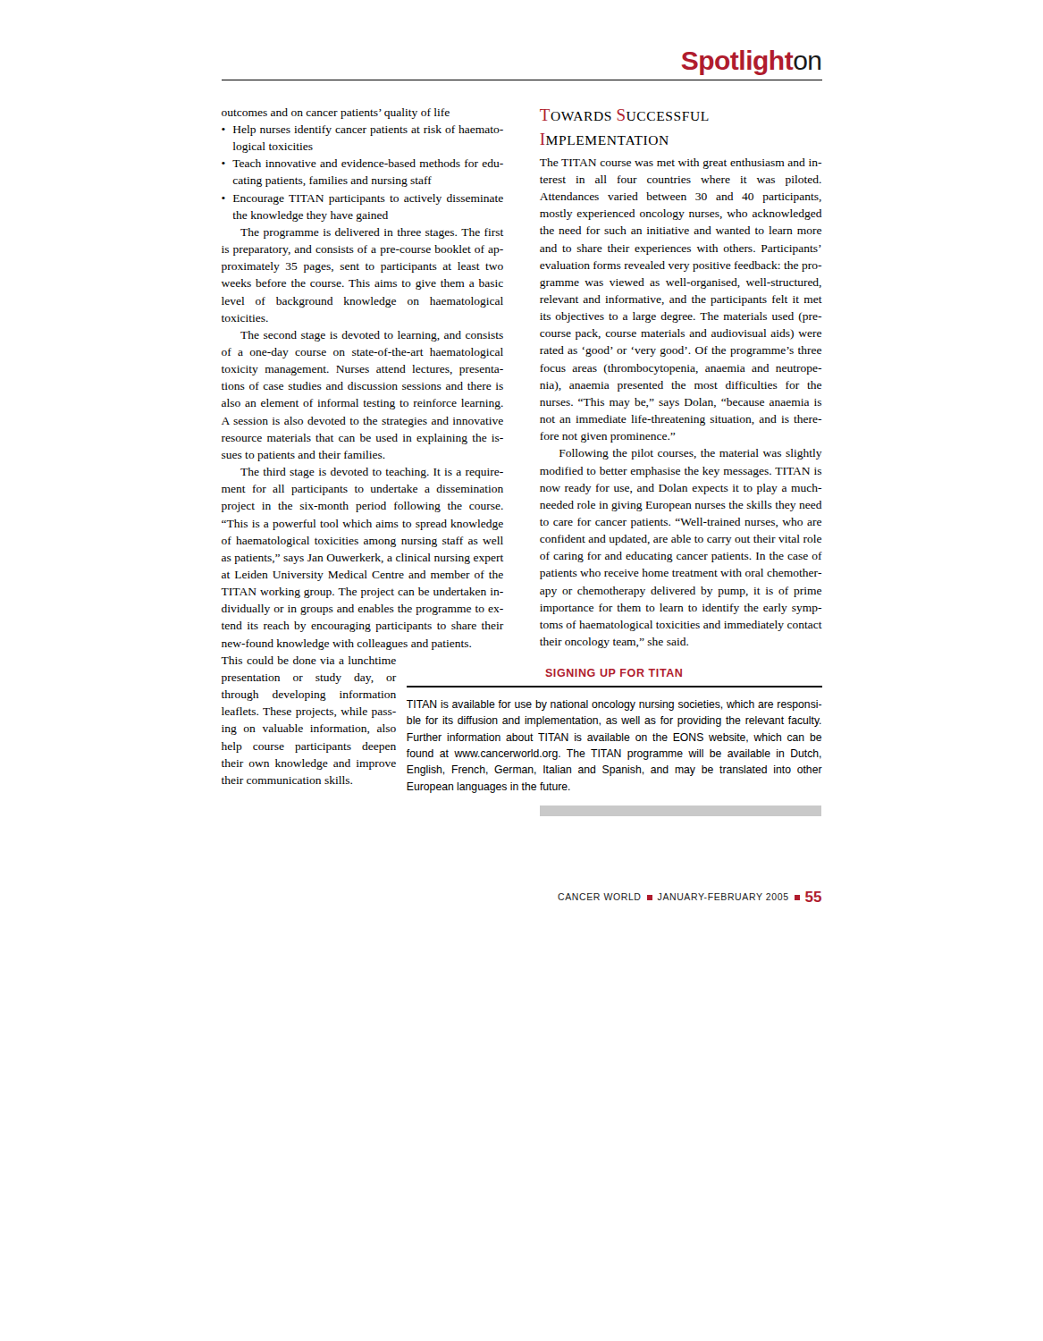Spotlight on
outcomes and on cancer patients’ quality of life
Help nurses identify cancer patients at risk of haematological toxicities
Teach innovative and evidence-based methods for educating patients, families and nursing staff
Encourage TITAN participants to actively disseminate the knowledge they have gained
The programme is delivered in three stages. The first is preparatory, and consists of a pre-course booklet of approximately 35 pages, sent to participants at least two weeks before the course. This aims to give them a basic level of background knowledge on haematological toxicities.
The second stage is devoted to learning, and consists of a one-day course on state-of-the-art haematological toxicity management. Nurses attend lectures, presentations of case studies and discussion sessions and there is also an element of informal testing to reinforce learning. A session is also devoted to the strategies and innovative resource materials that can be used in explaining the issues to patients and their families.
The third stage is devoted to teaching. It is a requirement for all participants to undertake a dissemination project in the six-month period following the course. “This is a powerful tool which aims to spread knowledge of haematological toxicities among nursing staff as well as patients,” says Jan Ouwerkerk, a clinical nursing expert at Leiden University Medical Centre and member of the TITAN working group. The project can be undertaken individually or in groups and enables the programme to extend its reach by encouraging participants to share their new-found knowledge with colleagues and patients.
This could be done via a lunchtime presentation or study day, or through developing information leaflets. These projects, while passing on valuable information, also help course participants deepen their own knowledge and improve their communication skills.
TOWARDS SUCCESSFUL IMPLEMENTATION
The TITAN course was met with great enthusiasm and interest in all four countries where it was piloted. Attendances varied between 30 and 40 participants, mostly experienced oncology nurses, who acknowledged the need for such an initiative and wanted to learn more and to share their experiences with others. Participants’ evaluation forms revealed very positive feedback: the programme was viewed as well-organised, well-structured, relevant and informative, and the participants felt it met its objectives to a large degree. The materials used (pre-course pack, course materials and audiovisual aids) were rated as ‘good’ or ‘very good’. Of the programme’s three focus areas (thrombocytopenia, anaemia and neutropenia), anaemia presented the most difficulties for the nurses. “This may be,” says Dolan, “because anaemia is not an immediate life-threatening situation, and is therefore not given prominence.”
Following the pilot courses, the material was slightly modified to better emphasise the key messages. TITAN is now ready for use, and Dolan expects it to play a much-needed role in giving European nurses the skills they need to care for cancer patients. “Well-trained nurses, who are confident and updated, are able to carry out their vital role of caring for and educating cancer patients. In the case of patients who receive home treatment with oral chemotherapy or chemotherapy delivered by pump, it is of prime importance for them to learn to identify the early symptoms of haematological toxicities and immediately contact their oncology team,” she said.
SIGNING UP FOR TITAN
TITAN is available for use by national oncology nursing societies, which are responsible for its diffusion and implementation, as well as for providing the relevant faculty. Further information about TITAN is available on the EONS website, which can be found at www.cancerworld.org. The TITAN programme will be available in Dutch, English, French, German, Italian and Spanish, and may be translated into other European languages in the future.
CANCER WORLD JANUARY-FEBRUARY 2005 55